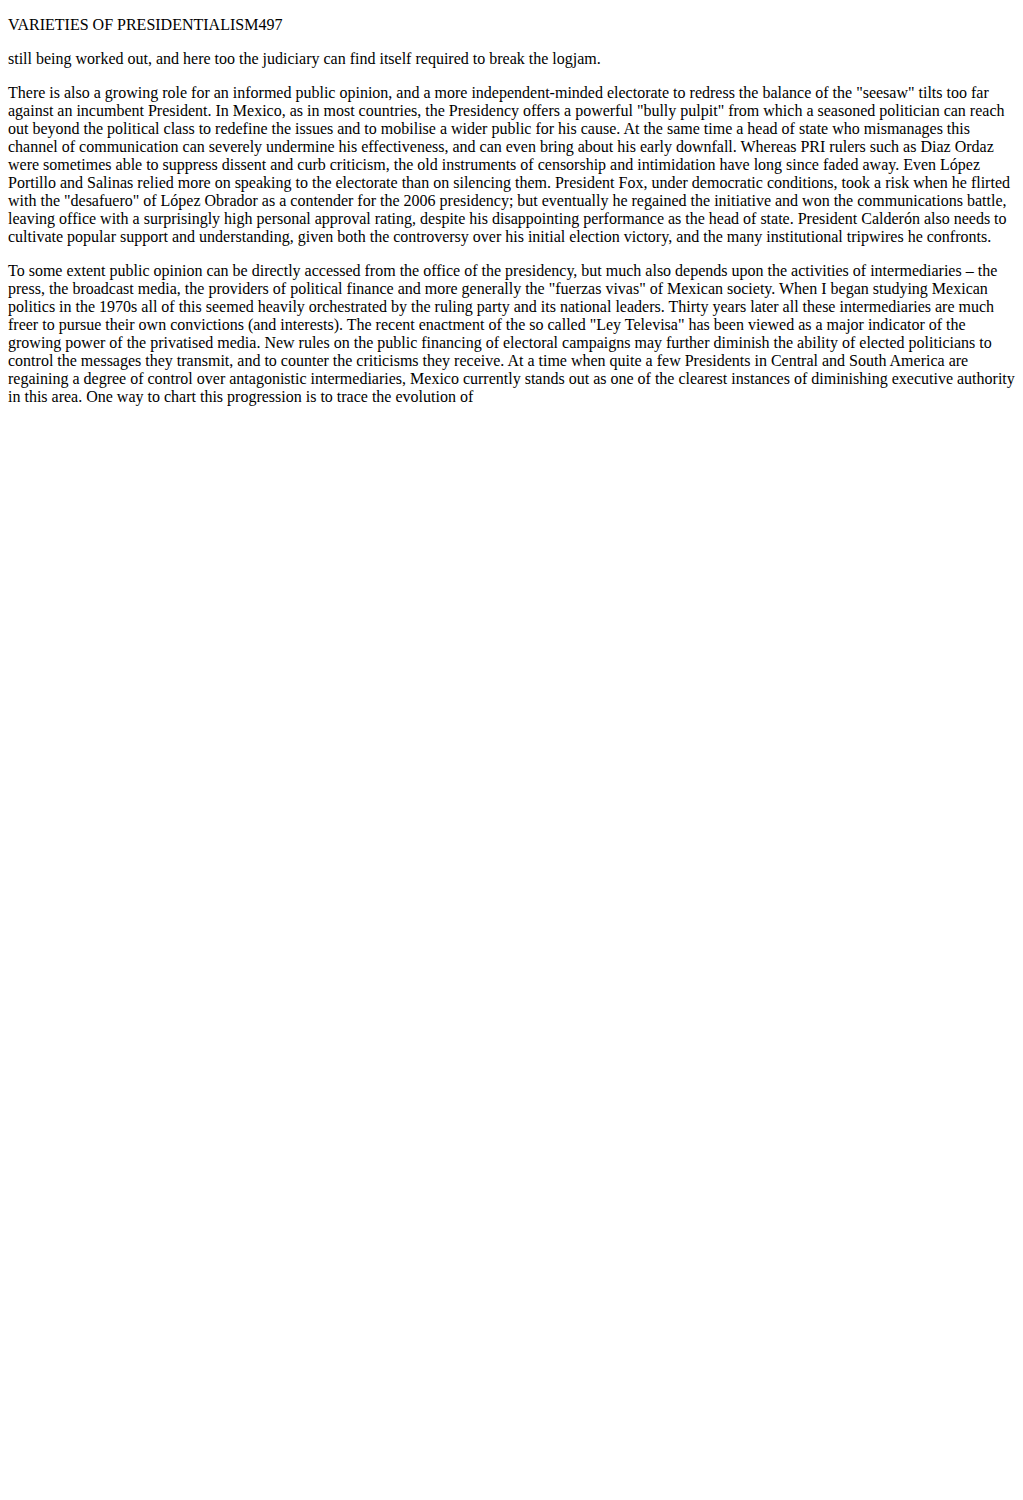VARIETIES OF PRESIDENTIALISM497
still being worked out, and here too the judiciary can find itself required to break the logjam.
There is also a growing role for an informed public opinion, and a more independent-minded electorate to redress the balance of the "seesaw" tilts too far against an incumbent President. In Mexico, as in most countries, the Presidency offers a powerful "bully pulpit" from which a seasoned politician can reach out beyond the political class to redefine the issues and to mobilise a wider public for his cause. At the same time a head of state who mismanages this channel of communication can severely undermine his effectiveness, and can even bring about his early downfall. Whereas PRI rulers such as Diaz Ordaz were sometimes able to suppress dissent and curb criticism, the old instruments of censorship and intimidation have long since faded away. Even López Portillo and Salinas relied more on speaking to the electorate than on silencing them. President Fox, under democratic conditions, took a risk when he flirted with the "desafuero" of López Obrador as a contender for the 2006 presidency; but eventually he regained the initiative and won the communications battle, leaving office with a surprisingly high personal approval rating, despite his disappointing performance as the head of state. President Calderón also needs to cultivate popular support and understanding, given both the controversy over his initial election victory, and the many institutional tripwires he confronts.
To some extent public opinion can be directly accessed from the office of the presidency, but much also depends upon the activities of intermediaries – the press, the broadcast media, the providers of political finance and more generally the "fuerzas vivas" of Mexican society. When I began studying Mexican politics in the 1970s all of this seemed heavily orchestrated by the ruling party and its national leaders. Thirty years later all these intermediaries are much freer to pursue their own convictions (and interests). The recent enactment of the so called "Ley Televisa" has been viewed as a major indicator of the growing power of the privatised media. New rules on the public financing of electoral campaigns may further diminish the ability of elected politicians to control the messages they transmit, and to counter the criticisms they receive. At a time when quite a few Presidents in Central and South America are regaining a degree of control over antagonistic intermediaries, Mexico currently stands out as one of the clearest instances of diminishing executive authority in this area. One way to chart this progression is to trace the evolution of